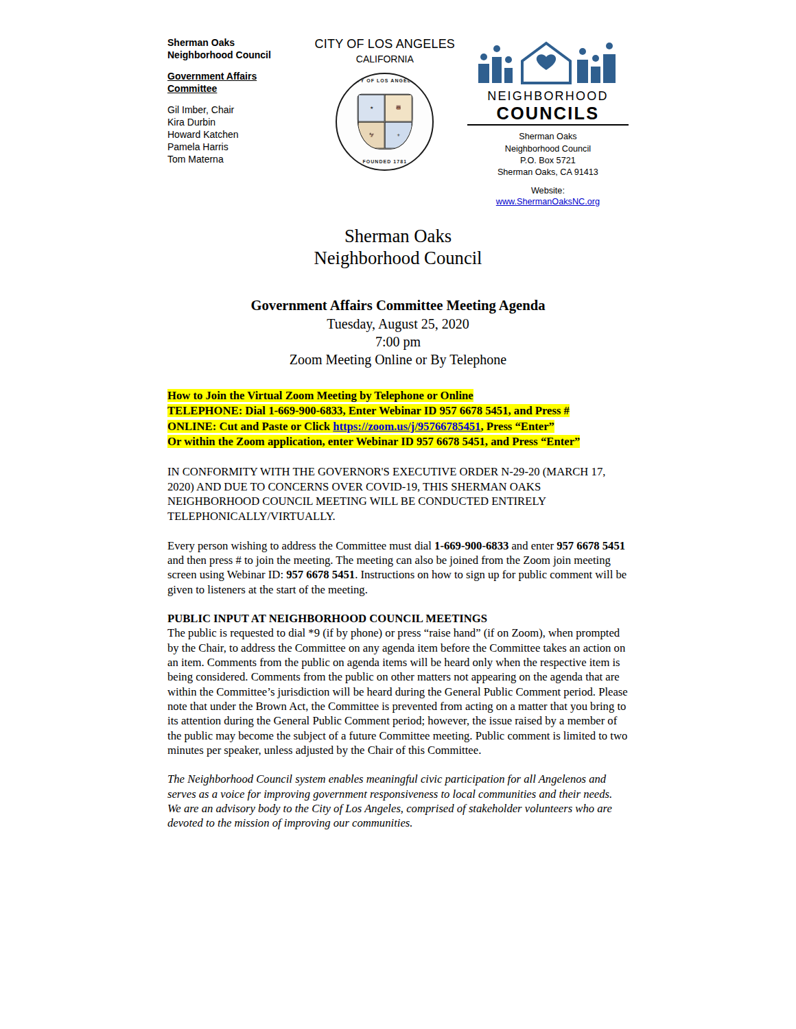Sherman Oaks
Neighborhood Council
Government Affairs
Committee
Gil Imber, Chair
Kira Durbin
Howard Katchen
Pamela Harris
Tom Materna
CITY OF LOS ANGELES
CALIFORNIA
CITY OF LOS ANGELES
★
🐻
🦅
⚜
FOUNDED 1781
NEIGHBORHOOD
COUNCILS
Sherman Oaks
Neighborhood Council
P.O. Box 5721
Sherman Oaks, CA 91413
Website:
www.ShermanOaksNC.org
Sherman Oaks
Neighborhood Council
Government Affairs Committee Meeting Agenda
Tuesday, August 25, 2020
7:00 pm
Zoom Meeting Online or By Telephone
How to Join the Virtual Zoom Meeting by Telephone or Online
TELEPHONE: Dial 1-669-900-6833, Enter Webinar ID 957 6678 5451, and Press #
ONLINE: Cut and Paste or Click https://zoom.us/j/95766785451, Press “Enter”
Or within the Zoom application, enter Webinar ID 957 6678 5451, and Press “Enter”
IN CONFORMITY WITH THE GOVERNOR'S EXECUTIVE ORDER N-29-20 (MARCH 17, 2020) AND DUE TO CONCERNS OVER COVID-19, THIS SHERMAN OAKS NEIGHBORHOOD COUNCIL MEETING WILL BE CONDUCTED ENTIRELY TELEPHONICALLY/VIRTUALLY.
Every person wishing to address the Committee must dial 1-669-900-6833 and enter 957 6678 5451 and then press # to join the meeting. The meeting can also be joined from the Zoom join meeting screen using Webinar ID: 957 6678 5451. Instructions on how to sign up for public comment will be given to listeners at the start of the meeting.
PUBLIC INPUT AT NEIGHBORHOOD COUNCIL MEETINGS
The public is requested to dial *9 (if by phone) or press “raise hand” (if on Zoom), when prompted by the Chair, to address the Committee on any agenda item before the Committee takes an action on an item. Comments from the public on agenda items will be heard only when the respective item is being considered. Comments from the public on other matters not appearing on the agenda that are within the Committee’s jurisdiction will be heard during the General Public Comment period. Please note that under the Brown Act, the Committee is prevented from acting on a matter that you bring to its attention during the General Public Comment period; however, the issue raised by a member of the public may become the subject of a future Committee meeting. Public comment is limited to two minutes per speaker, unless adjusted by the Chair of this Committee.
The Neighborhood Council system enables meaningful civic participation for all Angelenos and serves as a voice for improving government responsiveness to local communities and their needs. We are an advisory body to the City of Los Angeles, comprised of stakeholder volunteers who are devoted to the mission of improving our communities.